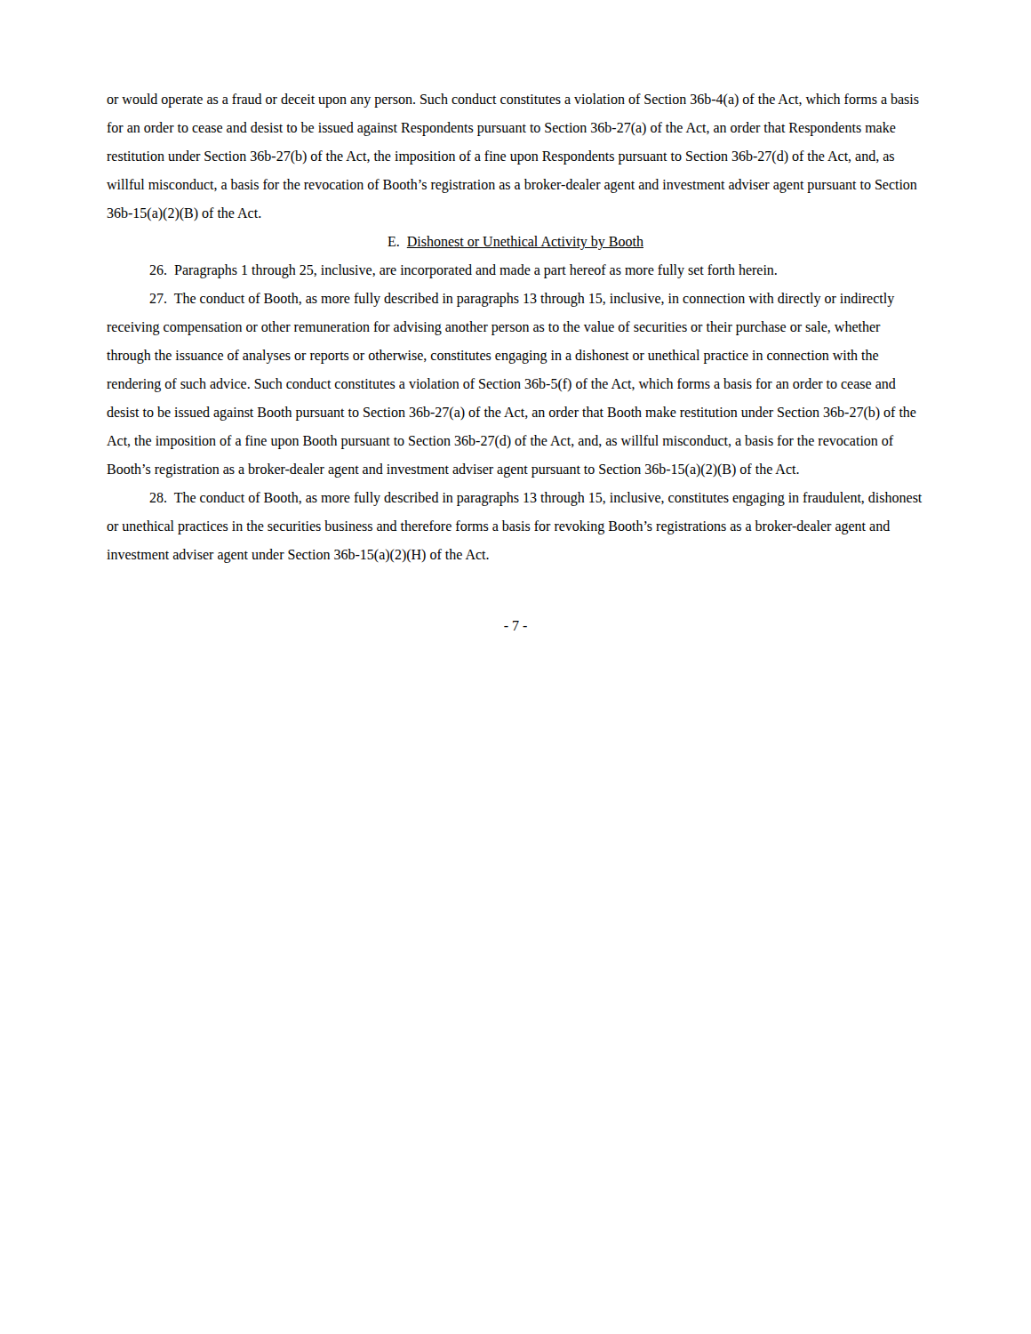or would operate as a fraud or deceit upon any person. Such conduct constitutes a violation of Section 36b-4(a) of the Act, which forms a basis for an order to cease and desist to be issued against Respondents pursuant to Section 36b-27(a) of the Act, an order that Respondents make restitution under Section 36b-27(b) of the Act, the imposition of a fine upon Respondents pursuant to Section 36b-27(d) of the Act, and, as willful misconduct, a basis for the revocation of Booth’s registration as a broker-dealer agent and investment adviser agent pursuant to Section 36b-15(a)(2)(B) of the Act.
E. Dishonest or Unethical Activity by Booth
26. Paragraphs 1 through 25, inclusive, are incorporated and made a part hereof as more fully set forth herein.
27. The conduct of Booth, as more fully described in paragraphs 13 through 15, inclusive, in connection with directly or indirectly receiving compensation or other remuneration for advising another person as to the value of securities or their purchase or sale, whether through the issuance of analyses or reports or otherwise, constitutes engaging in a dishonest or unethical practice in connection with the rendering of such advice. Such conduct constitutes a violation of Section 36b-5(f) of the Act, which forms a basis for an order to cease and desist to be issued against Booth pursuant to Section 36b-27(a) of the Act, an order that Booth make restitution under Section 36b-27(b) of the Act, the imposition of a fine upon Booth pursuant to Section 36b-27(d) of the Act, and, as willful misconduct, a basis for the revocation of Booth’s registration as a broker-dealer agent and investment adviser agent pursuant to Section 36b-15(a)(2)(B) of the Act.
28. The conduct of Booth, as more fully described in paragraphs 13 through 15, inclusive, constitutes engaging in fraudulent, dishonest or unethical practices in the securities business and therefore forms a basis for revoking Booth’s registrations as a broker-dealer agent and investment adviser agent under Section 36b-15(a)(2)(H) of the Act.
- 7 -